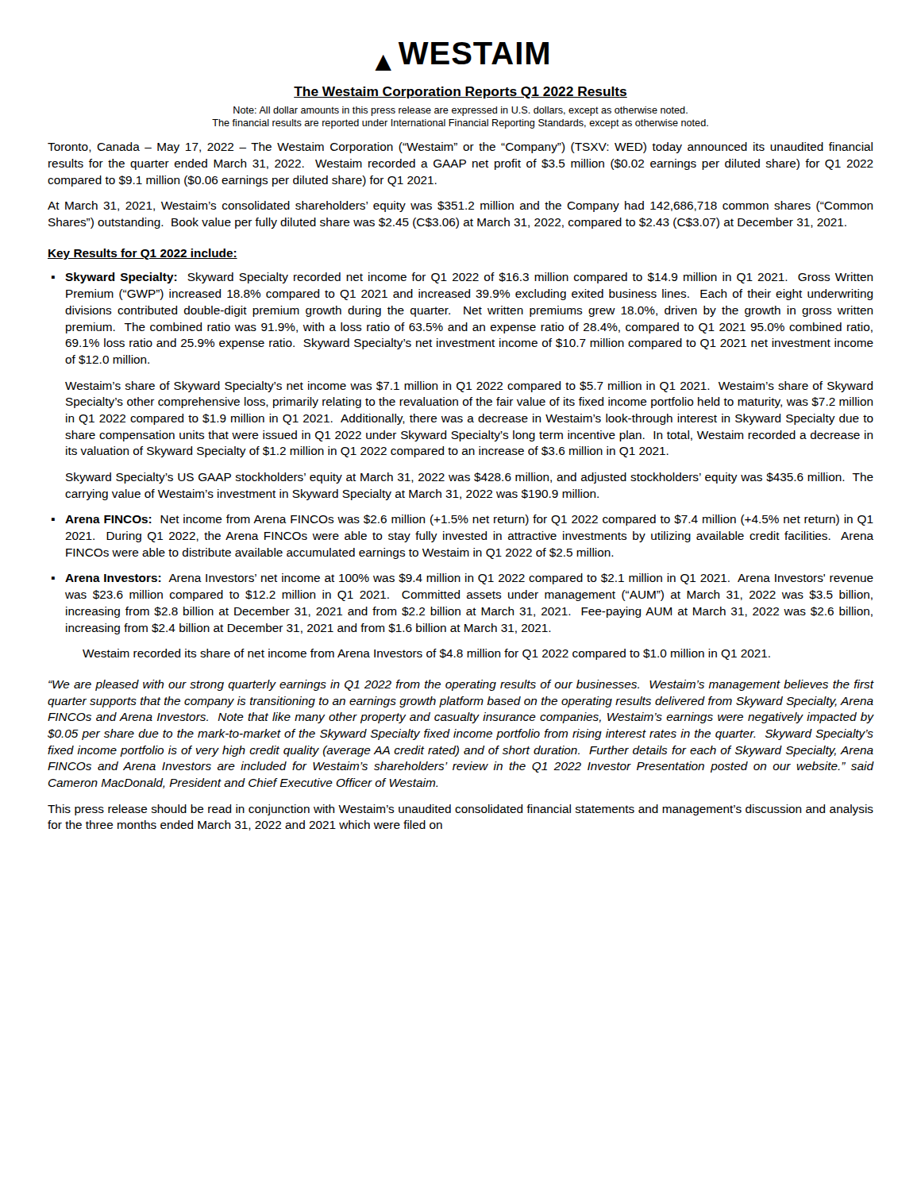▲WESTAIM
The Westaim Corporation Reports Q1 2022 Results
Note: All dollar amounts in this press release are expressed in U.S. dollars, except as otherwise noted.
The financial results are reported under International Financial Reporting Standards, except as otherwise noted.
Toronto, Canada – May 17, 2022 – The Westaim Corporation (“Westaim” or the “Company”) (TSXV: WED) today announced its unaudited financial results for the quarter ended March 31, 2022. Westaim recorded a GAAP net profit of $3.5 million ($0.02 earnings per diluted share) for Q1 2022 compared to $9.1 million ($0.06 earnings per diluted share) for Q1 2021.
At March 31, 2021, Westaim’s consolidated shareholders’ equity was $351.2 million and the Company had 142,686,718 common shares (“Common Shares”) outstanding. Book value per fully diluted share was $2.45 (C$3.06) at March 31, 2022, compared to $2.43 (C$3.07) at December 31, 2021.
Key Results for Q1 2022 include:
Skyward Specialty: Skyward Specialty recorded net income for Q1 2022 of $16.3 million compared to $14.9 million in Q1 2021. Gross Written Premium (“GWP”) increased 18.8% compared to Q1 2021 and increased 39.9% excluding exited business lines. Each of their eight underwriting divisions contributed double-digit premium growth during the quarter. Net written premiums grew 18.0%, driven by the growth in gross written premium. The combined ratio was 91.9%, with a loss ratio of 63.5% and an expense ratio of 28.4%, compared to Q1 2021 95.0% combined ratio, 69.1% loss ratio and 25.9% expense ratio. Skyward Specialty’s net investment income of $10.7 million compared to Q1 2021 net investment income of $12.0 million.
Westaim’s share of Skyward Specialty’s net income was $7.1 million in Q1 2022 compared to $5.7 million in Q1 2021. Westaim’s share of Skyward Specialty’s other comprehensive loss, primarily relating to the revaluation of the fair value of its fixed income portfolio held to maturity, was $7.2 million in Q1 2022 compared to $1.9 million in Q1 2021. Additionally, there was a decrease in Westaim’s look-through interest in Skyward Specialty due to share compensation units that were issued in Q1 2022 under Skyward Specialty’s long term incentive plan. In total, Westaim recorded a decrease in its valuation of Skyward Specialty of $1.2 million in Q1 2022 compared to an increase of $3.6 million in Q1 2021.
Skyward Specialty’s US GAAP stockholders’ equity at March 31, 2022 was $428.6 million, and adjusted stockholders’ equity was $435.6 million. The carrying value of Westaim’s investment in Skyward Specialty at March 31, 2022 was $190.9 million.
Arena FINCOs: Net income from Arena FINCOs was $2.6 million (+1.5% net return) for Q1 2022 compared to $7.4 million (+4.5% net return) in Q1 2021. During Q1 2022, the Arena FINCOs were able to stay fully invested in attractive investments by utilizing available credit facilities. Arena FINCOs were able to distribute available accumulated earnings to Westaim in Q1 2022 of $2.5 million.
Arena Investors: Arena Investors’ net income at 100% was $9.4 million in Q1 2022 compared to $2.1 million in Q1 2021. Arena Investors' revenue was $23.6 million compared to $12.2 million in Q1 2021. Committed assets under management (“AUM”) at March 31, 2022 was $3.5 billion, increasing from $2.8 billion at December 31, 2021 and from $2.2 billion at March 31, 2021. Fee-paying AUM at March 31, 2022 was $2.6 billion, increasing from $2.4 billion at December 31, 2021 and from $1.6 billion at March 31, 2021.
Westaim recorded its share of net income from Arena Investors of $4.8 million for Q1 2022 compared to $1.0 million in Q1 2021.
“We are pleased with our strong quarterly earnings in Q1 2022 from the operating results of our businesses. Westaim’s management believes the first quarter supports that the company is transitioning to an earnings growth platform based on the operating results delivered from Skyward Specialty, Arena FINCOs and Arena Investors. Note that like many other property and casualty insurance companies, Westaim’s earnings were negatively impacted by $0.05 per share due to the mark-to-market of the Skyward Specialty fixed income portfolio from rising interest rates in the quarter. Skyward Specialty’s fixed income portfolio is of very high credit quality (average AA credit rated) and of short duration. Further details for each of Skyward Specialty, Arena FINCOs and Arena Investors are included for Westaim’s shareholders’ review in the Q1 2022 Investor Presentation posted on our website.” said Cameron MacDonald, President and Chief Executive Officer of Westaim.
This press release should be read in conjunction with Westaim’s unaudited consolidated financial statements and management’s discussion and analysis for the three months ended March 31, 2022 and 2021 which were filed on